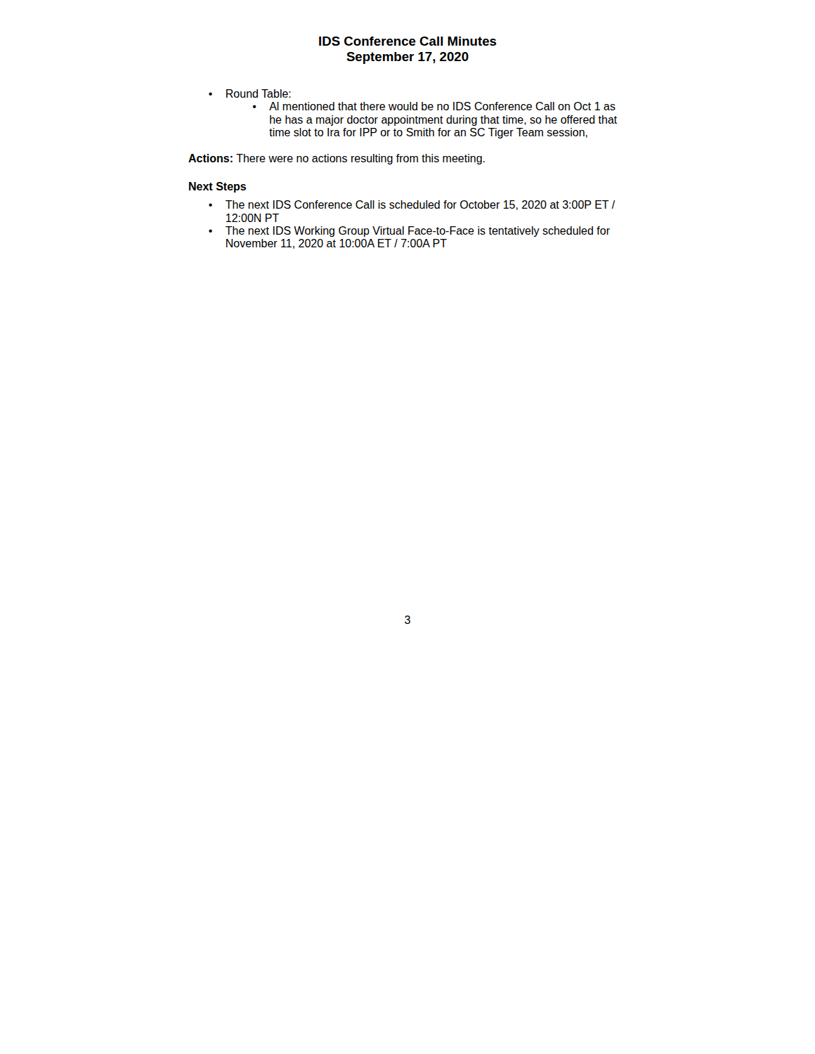IDS Conference Call Minutes September 17, 2020
Round Table:
Al mentioned that there would be no IDS Conference Call on Oct 1 as he has a major doctor appointment during that time, so he offered that time slot to Ira for IPP or to Smith for an SC Tiger Team session,
Actions: There were no actions resulting from this meeting.
Next Steps
The next IDS Conference Call is scheduled for October 15, 2020 at 3:00P ET / 12:00N PT
The next IDS Working Group Virtual Face-to-Face is tentatively scheduled for November 11, 2020 at 10:00A ET / 7:00A PT
3